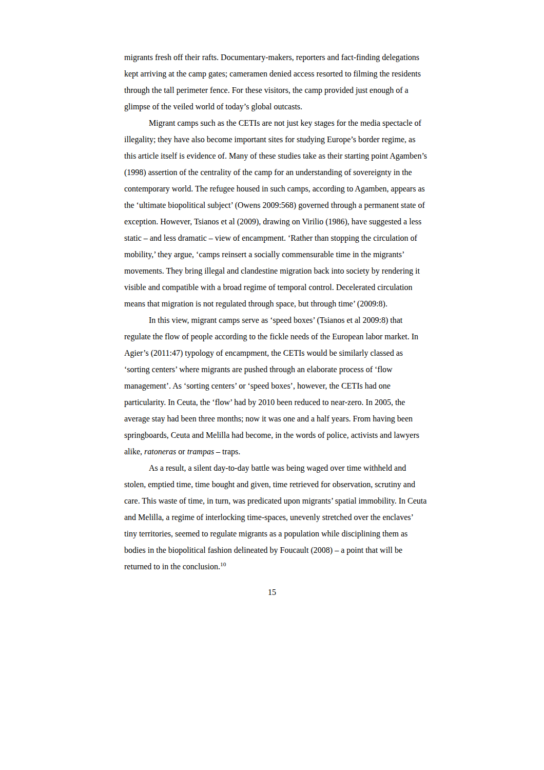migrants fresh off their rafts. Documentary-makers, reporters and fact-finding delegations kept arriving at the camp gates; cameramen denied access resorted to filming the residents through the tall perimeter fence. For these visitors, the camp provided just enough of a glimpse of the veiled world of today’s global outcasts.
Migrant camps such as the CETIs are not just key stages for the media spectacle of illegality; they have also become important sites for studying Europe’s border regime, as this article itself is evidence of. Many of these studies take as their starting point Agamben’s (1998) assertion of the centrality of the camp for an understanding of sovereignty in the contemporary world. The refugee housed in such camps, according to Agamben, appears as the ‘ultimate biopolitical subject’ (Owens 2009:568) governed through a permanent state of exception. However, Tsianos et al (2009), drawing on Virilio (1986), have suggested a less static – and less dramatic – view of encampment. ‘Rather than stopping the circulation of mobility,’ they argue, ‘camps reinsert a socially commensurable time in the migrants’ movements. They bring illegal and clandestine migration back into society by rendering it visible and compatible with a broad regime of temporal control. Decelerated circulation means that migration is not regulated through space, but through time’ (2009:8).
In this view, migrant camps serve as ‘speed boxes’ (Tsianos et al 2009:8) that regulate the flow of people according to the fickle needs of the European labor market. In Agier’s (2011:47) typology of encampment, the CETIs would be similarly classed as ‘sorting centers’ where migrants are pushed through an elaborate process of ‘flow management’. As ‘sorting centers’ or ‘speed boxes’, however, the CETIs had one particularity. In Ceuta, the ‘flow’ had by 2010 been reduced to near-zero. In 2005, the average stay had been three months; now it was one and a half years. From having been springboards, Ceuta and Melilla had become, in the words of police, activists and lawyers alike, ratoneras or trampas – traps.
As a result, a silent day-to-day battle was being waged over time withheld and stolen, emptied time, time bought and given, time retrieved for observation, scrutiny and care. This waste of time, in turn, was predicated upon migrants’ spatial immobility. In Ceuta and Melilla, a regime of interlocking time-spaces, unevenly stretched over the enclaves’ tiny territories, seemed to regulate migrants as a population while disciplining them as bodies in the biopolitical fashion delineated by Foucault (2008) – a point that will be returned to in the conclusion.10
15